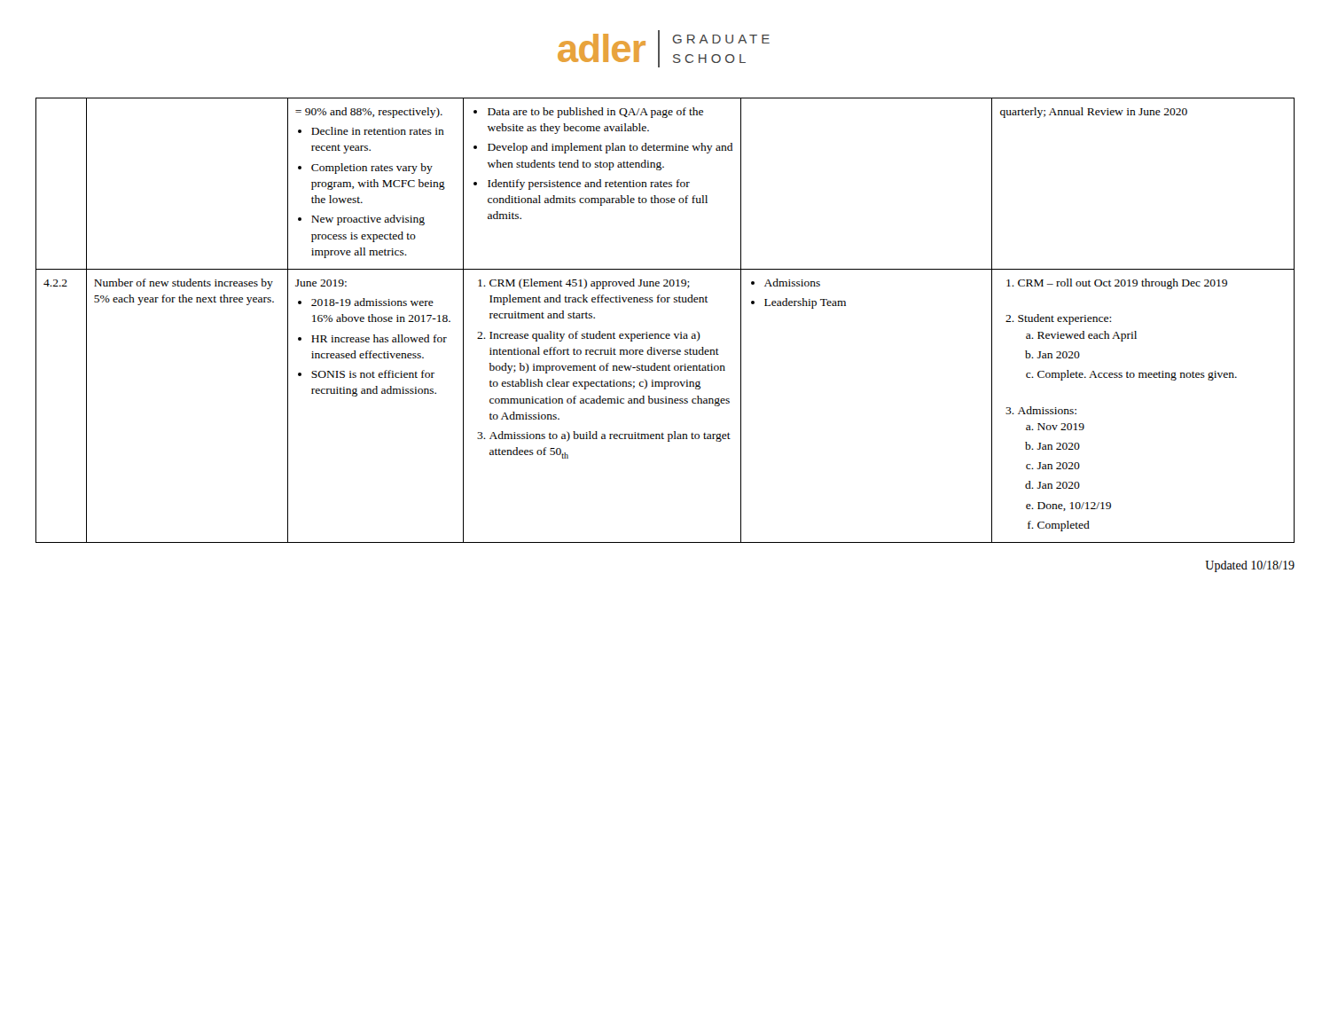adler GRADUATE
SCHOOL
| | | = 90% and 88%, respectively). Decline in retention rates in recent years. Completion rates vary by program, with MCFC being the lowest. New proactive advising process is expected to improve all metrics. | Data are to be published in QA/A page of the website as they become available. Develop and implement plan to determine why and when students tend to stop attending. Identify persistence and retention rates for conditional admits comparable to those of full admits. | | quarterly; Annual Review in June 2020 |
| 4.2.2 | Number of new students increases by 5% each year for the next three years. | June 2019: 2018-19 admissions were 16% above those in 2017-18. HR increase has allowed for increased effectiveness. SONIS is not efficient for recruiting and admissions. | CRM (Element 451) approved June 2019; Implement and track effectiveness for student recruitment and starts. Increase quality of student experience via a) intentional effort to recruit more diverse student body; b) improvement of new-student orientation to establish clear expectations; c) improving communication of academic and business changes to Admissions. Admissions to a) build a recruitment plan to target attendees of 50 th | Admissions Leadership Team | CRM – roll out Oct 2019 through Dec 2019 Student experience: Reviewed each April Jan 2020 Complete. Access to meeting notes given. Admissions: Nov 2019 Jan 2020 Jan 2020 Jan 2020 Done, 10/12/19 Completed |
Updated 10/18/19